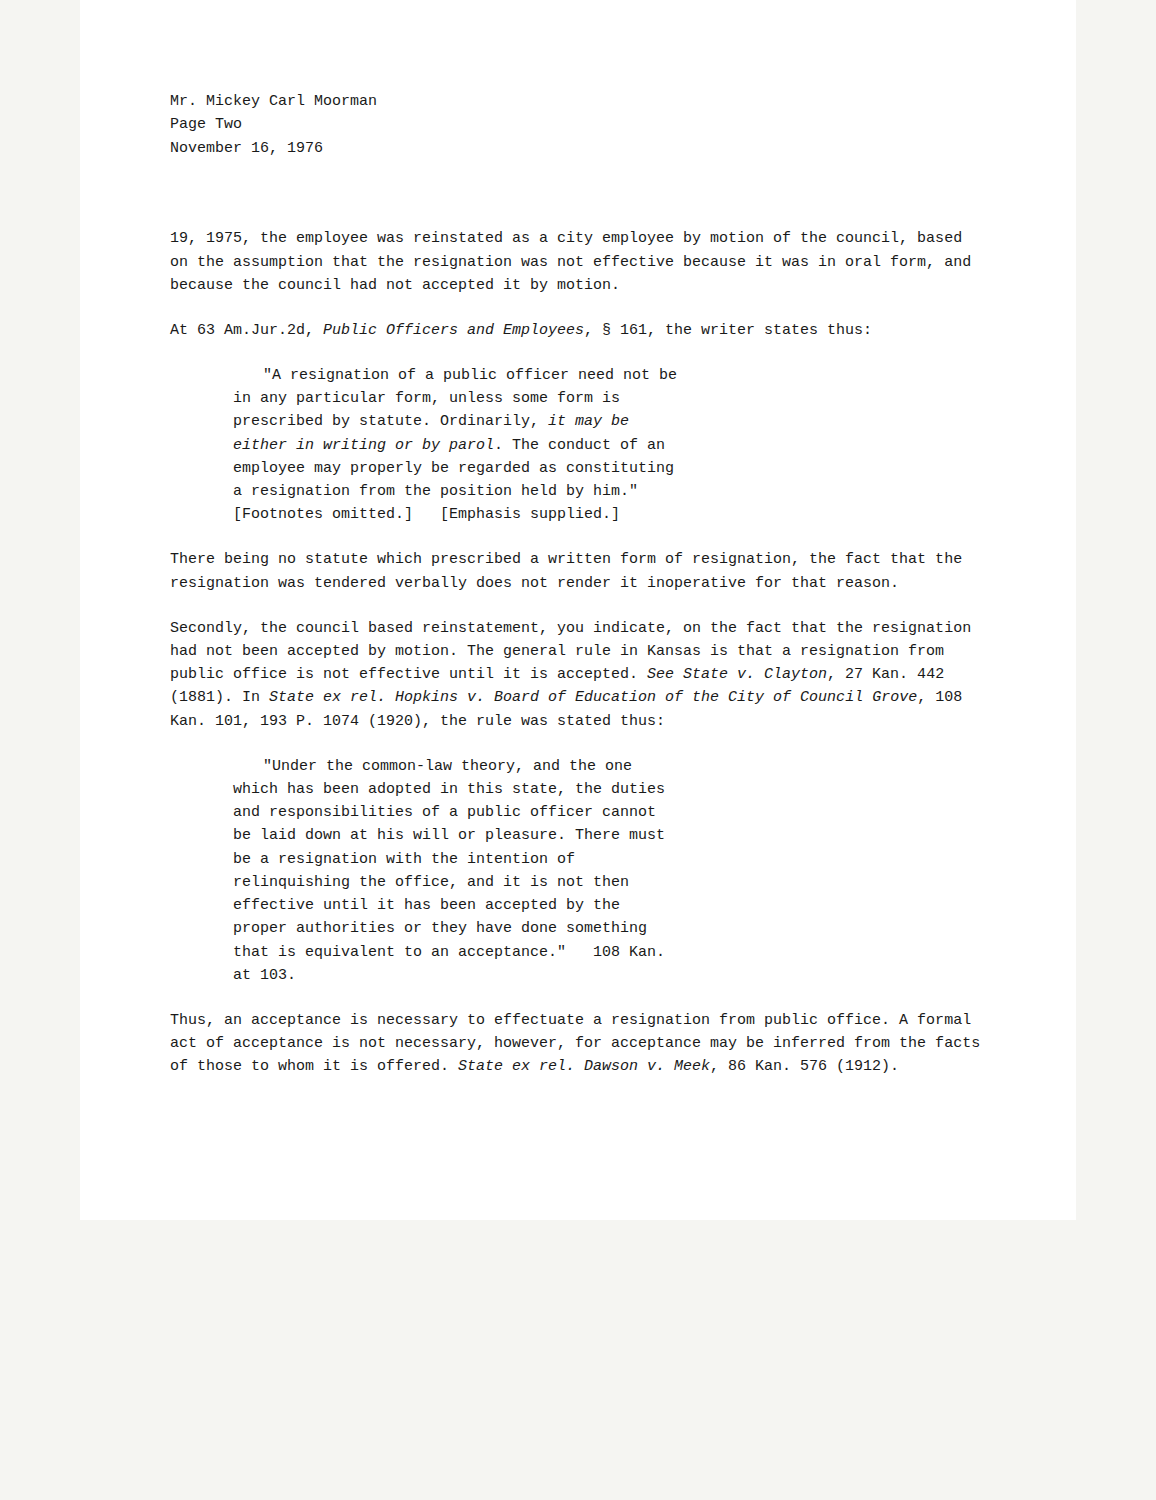Mr. Mickey Carl Moorman
Page Two
November 16, 1976
19, 1975, the employee was reinstated as a city employee by motion of the council, based on the assumption that the resignation was not effective because it was in oral form, and because the council had not accepted it by motion.
At 63 Am.Jur.2d, Public Officers and Employees, § 161, the writer states thus:
"A resignation of a public officer need not be in any particular form, unless some form is prescribed by statute. Ordinarily, it may be either in writing or by parol. The conduct of an employee may properly be regarded as constituting a resignation from the position held by him."
[Footnotes omitted.] [Emphasis supplied.]
There being no statute which prescribed a written form of resignation, the fact that the resignation was tendered verbally does not render it inoperative for that reason.
Secondly, the council based reinstatement, you indicate, on the fact that the resignation had not been accepted by motion. The general rule in Kansas is that a resignation from public office is not effective until it is accepted. See State v. Clayton, 27 Kan. 442 (1881). In State ex rel. Hopkins v. Board of Education of the City of Council Grove, 108 Kan. 101, 193 P. 1074 (1920), the rule was stated thus:
"Under the common-law theory, and the one which has been adopted in this state, the duties and responsibilities of a public officer cannot be laid down at his will or pleasure. There must be a resignation with the intention of relinquishing the office, and it is not then effective until it has been accepted by the proper authorities or they have done something that is equivalent to an acceptance." 108 Kan. at 103.
Thus, an acceptance is necessary to effectuate a resignation from public office. A formal act of acceptance is not necessary, however, for acceptance may be inferred from the facts of those to whom it is offered. State ex rel. Dawson v. Meek, 86 Kan. 576 (1912).